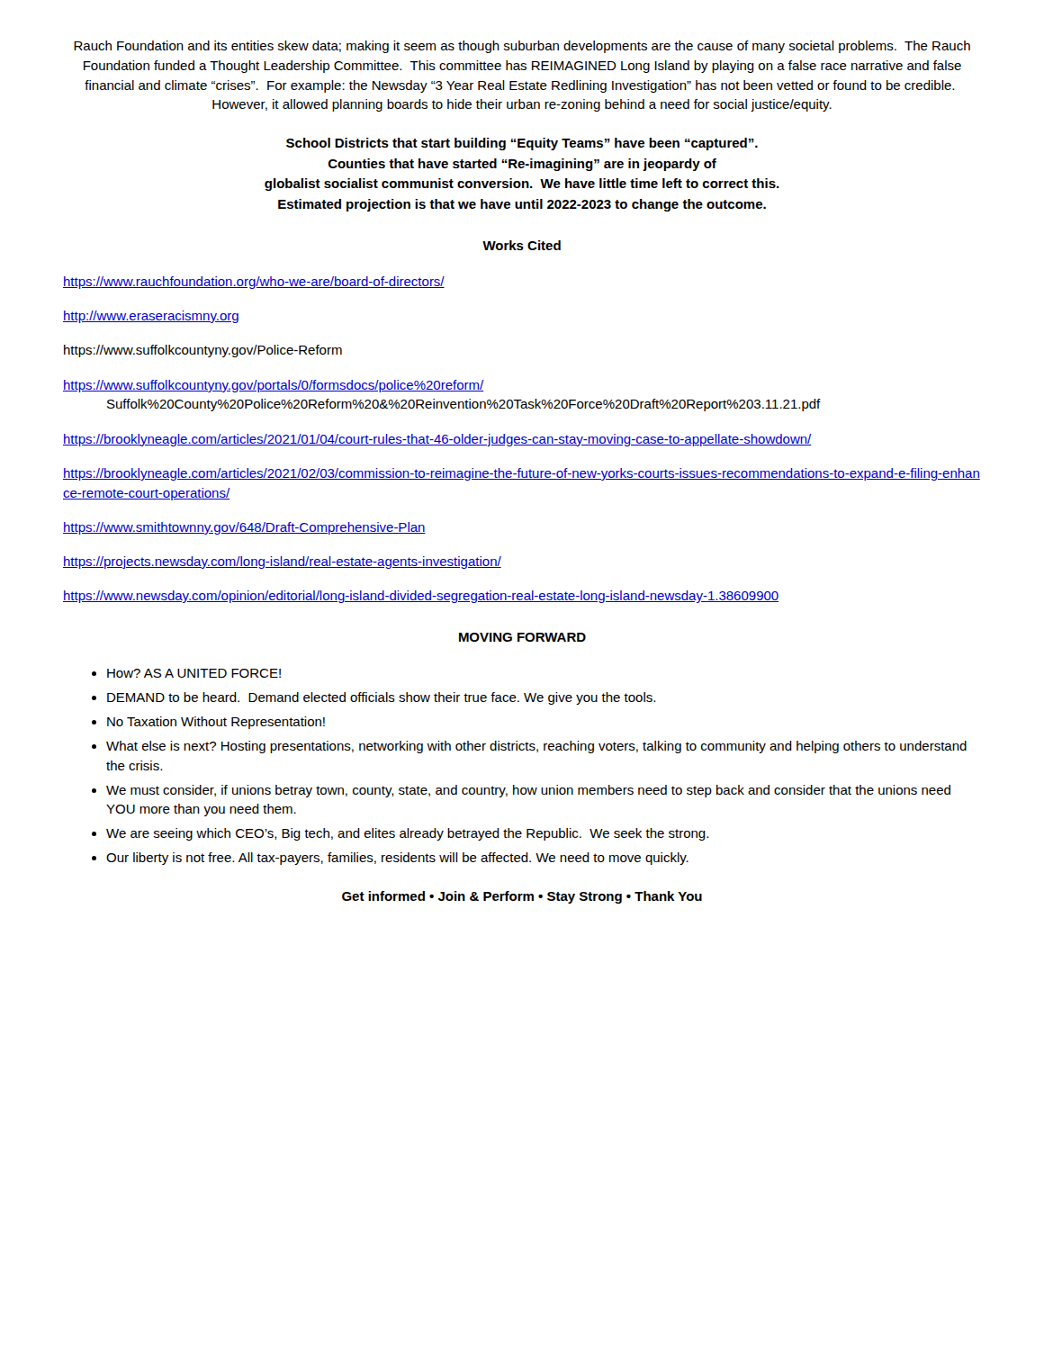Rauch Foundation and its entities skew data; making it seem as though suburban developments are the cause of many societal problems. The Rauch Foundation funded a Thought Leadership Committee. This committee has REIMAGINED Long Island by playing on a false race narrative and false financial and climate “crises”. For example: the Newsday “3 Year Real Estate Redlining Investigation” has not been vetted or found to be credible. However, it allowed planning boards to hide their urban re-zoning behind a need for social justice/equity.
School Districts that start building “Equity Teams” have been “captured”.
Counties that have started “Re-imagining” are in jeopardy of
globalist socialist communist conversion. We have little time left to correct this.
Estimated projection is that we have until 2022-2023 to change the outcome.
Works Cited
https://www.rauchfoundation.org/who-we-are/board-of-directors/
http://www.eraseracismny.org
https://www.suffolkcountyny.gov/Police-Reform
https://www.suffolkcountyny.gov/portals/0/formsdocs/police%20reform/Suffolk%20County%20Police%20Reform%20&%20Reinvention%20Task%20Force%20Draft%20Report%203.11.21.pdf
https://brooklyneagle.com/articles/2021/01/04/court-rules-that-46-older-judges-can-stay-moving-case-to-appellate-showdown/
https://brooklyneagle.com/articles/2021/02/03/commission-to-reimagine-the-future-of-new-yorks-courts-issues-recommendations-to-expand-e-filing-enhance-remote-court-operations/
https://www.smithtownny.gov/648/Draft-Comprehensive-Plan
https://projects.newsday.com/long-island/real-estate-agents-investigation/
https://www.newsday.com/opinion/editorial/long-island-divided-segregation-real-estate-long-island-newsday-1.38609900
MOVING FORWARD
How? AS A UNITED FORCE!
DEMAND to be heard. Demand elected officials show their true face. We give you the tools.
No Taxation Without Representation!
What else is next? Hosting presentations, networking with other districts, reaching voters, talking to community and helping others to understand the crisis.
We must consider, if unions betray town, county, state, and country, how union members need to step back and consider that the unions need YOU more than you need them.
We are seeing which CEO’s, Big tech, and elites already betrayed the Republic. We seek the strong.
Our liberty is not free. All tax-payers, families, residents will be affected. We need to move quickly.
Get informed • Join & Perform • Stay Strong • Thank You